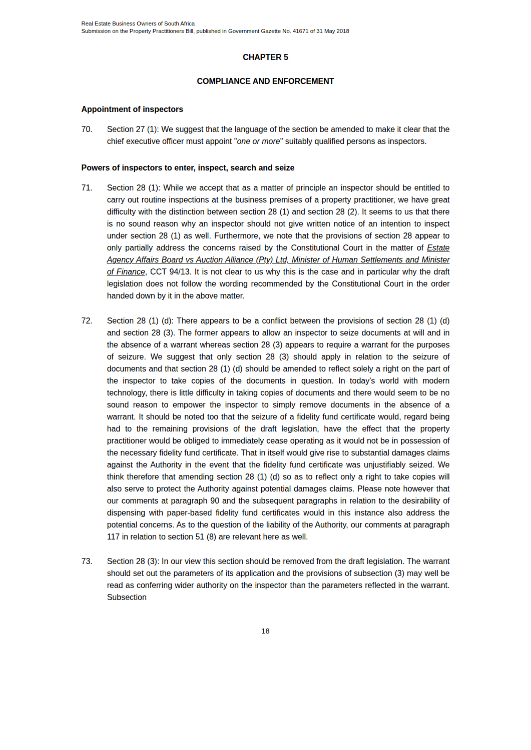Real Estate Business Owners of South Africa
Submission on the Property Practitioners Bill, published in Government Gazette No. 41671 of 31 May 2018
CHAPTER 5
COMPLIANCE AND ENFORCEMENT
Appointment of inspectors
70. Section 27 (1): We suggest that the language of the section be amended to make it clear that the chief executive officer must appoint "one or more" suitably qualified persons as inspectors.
Powers of inspectors to enter, inspect, search and seize
71. Section 28 (1): While we accept that as a matter of principle an inspector should be entitled to carry out routine inspections at the business premises of a property practitioner, we have great difficulty with the distinction between section 28 (1) and section 28 (2). It seems to us that there is no sound reason why an inspector should not give written notice of an intention to inspect under section 28 (1) as well. Furthermore, we note that the provisions of section 28 appear to only partially address the concerns raised by the Constitutional Court in the matter of Estate Agency Affairs Board vs Auction Alliance (Pty) Ltd, Minister of Human Settlements and Minister of Finance, CCT 94/13. It is not clear to us why this is the case and in particular why the draft legislation does not follow the wording recommended by the Constitutional Court in the order handed down by it in the above matter.
72. Section 28 (1) (d): There appears to be a conflict between the provisions of section 28 (1) (d) and section 28 (3). The former appears to allow an inspector to seize documents at will and in the absence of a warrant whereas section 28 (3) appears to require a warrant for the purposes of seizure. We suggest that only section 28 (3) should apply in relation to the seizure of documents and that section 28 (1) (d) should be amended to reflect solely a right on the part of the inspector to take copies of the documents in question. In today's world with modern technology, there is little difficulty in taking copies of documents and there would seem to be no sound reason to empower the inspector to simply remove documents in the absence of a warrant. It should be noted too that the seizure of a fidelity fund certificate would, regard being had to the remaining provisions of the draft legislation, have the effect that the property practitioner would be obliged to immediately cease operating as it would not be in possession of the necessary fidelity fund certificate. That in itself would give rise to substantial damages claims against the Authority in the event that the fidelity fund certificate was unjustifiably seized. We think therefore that amending section 28 (1) (d) so as to reflect only a right to take copies will also serve to protect the Authority against potential damages claims. Please note however that our comments at paragraph 90 and the subsequent paragraphs in relation to the desirability of dispensing with paper-based fidelity fund certificates would in this instance also address the potential concerns. As to the question of the liability of the Authority, our comments at paragraph 117 in relation to section 51 (8) are relevant here as well.
73. Section 28 (3): In our view this section should be removed from the draft legislation. The warrant should set out the parameters of its application and the provisions of subsection (3) may well be read as conferring wider authority on the inspector than the parameters reflected in the warrant. Subsection
18